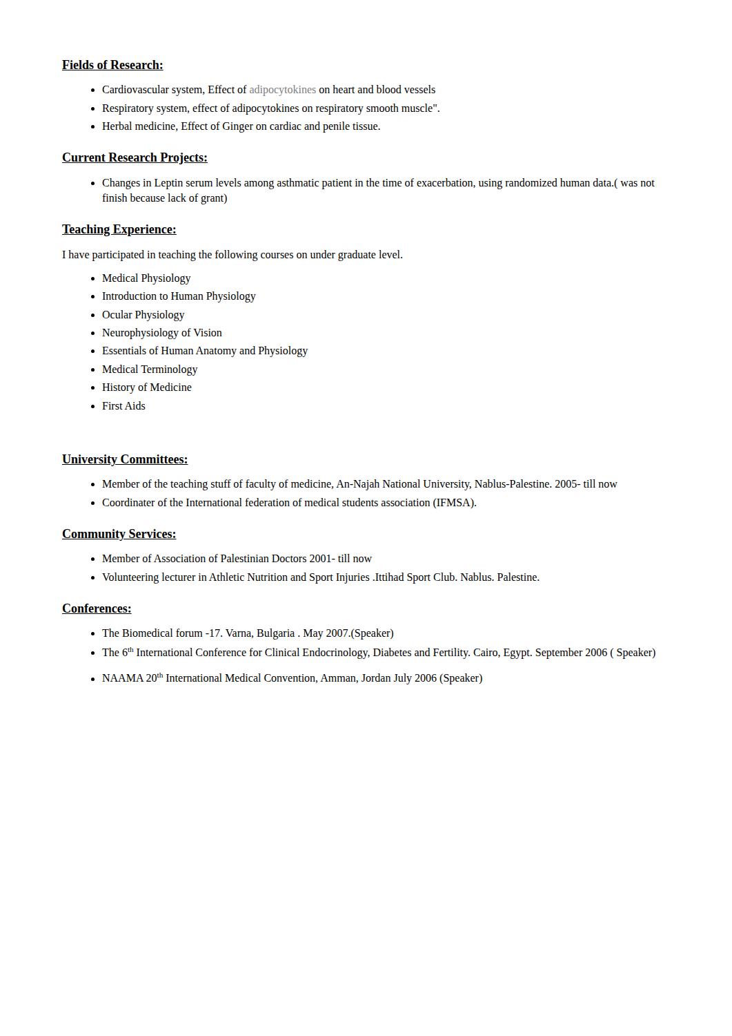Fields of Research:
Cardiovascular system, Effect of adipocytokines on heart and blood vessels
Respiratory system, effect of adipocytokines on respiratory smooth muscle".
Herbal medicine, Effect of Ginger on cardiac and penile tissue.
Current Research Projects:
Changes in Leptin serum levels among asthmatic patient in the time of exacerbation, using randomized human data.( was not finish because lack of grant)
Teaching Experience:
I have participated in teaching the following courses on under graduate level.
Medical Physiology
Introduction to Human Physiology
Ocular Physiology
Neurophysiology of Vision
Essentials of Human Anatomy and Physiology
Medical Terminology
History of Medicine
First Aids
University Committees:
Member of the teaching stuff of faculty of medicine, An-Najah National University, Nablus-Palestine. 2005- till now
Coordinater of the International federation of medical students association (IFMSA).
Community Services:
Member of Association of Palestinian Doctors 2001- till now
Volunteering lecturer in Athletic Nutrition and Sport Injuries .Ittihad Sport Club. Nablus. Palestine.
Conferences:
The Biomedical forum -17. Varna, Bulgaria . May 2007.(Speaker)
The 6th International Conference for Clinical Endocrinology, Diabetes and Fertility. Cairo, Egypt. September 2006 ( Speaker)
NAAMA 20th International Medical Convention, Amman, Jordan July 2006 (Speaker)